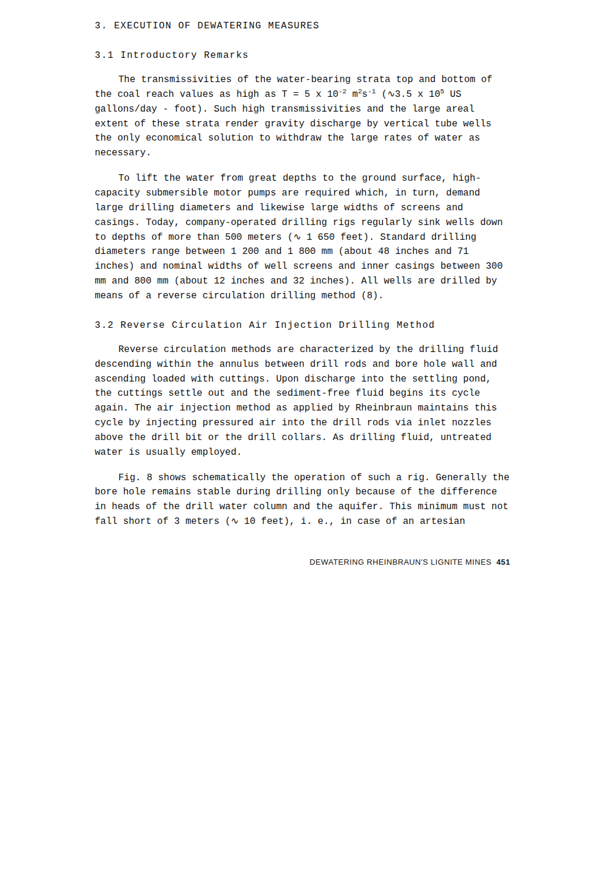3. EXECUTION OF DEWATERING MEASURES
3.1 Introductory Remarks
The transmissivities of the water-bearing strata top and bottom of the coal reach values as high as T = 5 x 10-2 m2s-1 (∿3.5 x 105 US gallons/day - foot). Such high transmissivities and the large areal extent of these strata render gravity discharge by vertical tube wells the only economical solution to withdraw the large rates of water as necessary.
To lift the water from great depths to the ground surface, high-capacity submersible motor pumps are required which, in turn, demand large drilling diameters and likewise large widths of screens and casings. Today, company-operated drilling rigs regularly sink wells down to depths of more than 500 meters (∿ 1 650 feet). Standard drilling diameters range between 1 200 and 1 800 mm (about 48 inches and 71 inches) and nominal widths of well screens and inner casings between 300 mm and 800 mm (about 12 inches and 32 inches). All wells are drilled by means of a reverse circulation drilling method (8).
3.2 Reverse Circulation Air Injection Drilling Method
Reverse circulation methods are characterized by the drilling fluid descending within the annulus between drill rods and bore hole wall and ascending loaded with cuttings. Upon discharge into the settling pond, the cuttings settle out and the sediment-free fluid begins its cycle again. The air injection method as applied by Rheinbraun maintains this cycle by injecting pressured air into the drill rods via inlet nozzles above the drill bit or the drill collars. As drilling fluid, untreated water is usually employed.
Fig. 8 shows schematically the operation of such a rig. Generally the bore hole remains stable during drilling only because of the difference in heads of the drill water column and the aquifer. This minimum must not fall short of 3 meters (∿ 10 feet), i. e., in case of an artesian
DEWATERING RHEINBRAUN'S LIGNITE MINES 451